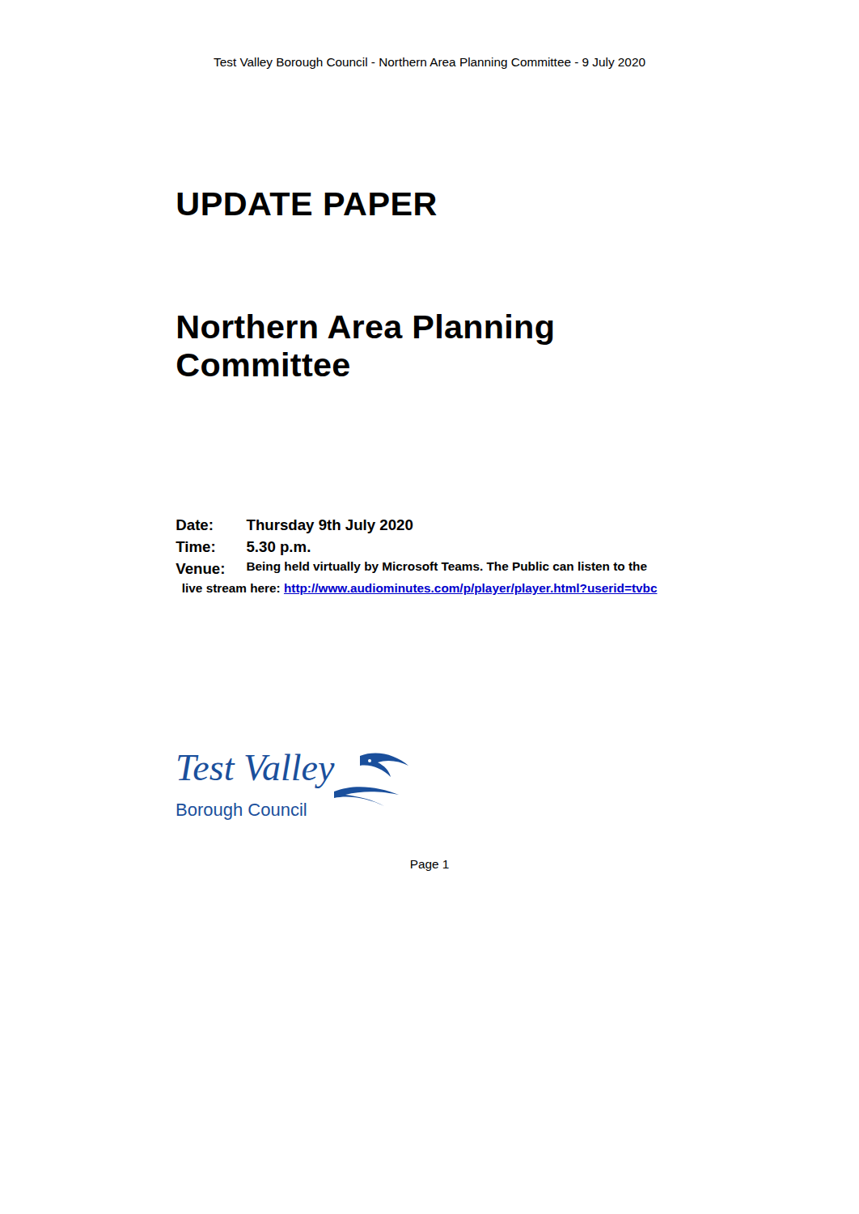Test Valley Borough Council - Northern Area Planning Committee - 9 July 2020
UPDATE PAPER
Northern Area Planning
Committee
| Date: | Thursday 9th July 2020 |
| Time: | 5.30 p.m. |
| Venue: | Being held virtually by Microsoft Teams. The Public can listen to the |
live stream here: http://www.audiominutes.com/p/player/player.html?userid=tvbc
Test Valley Borough Council
Page 1